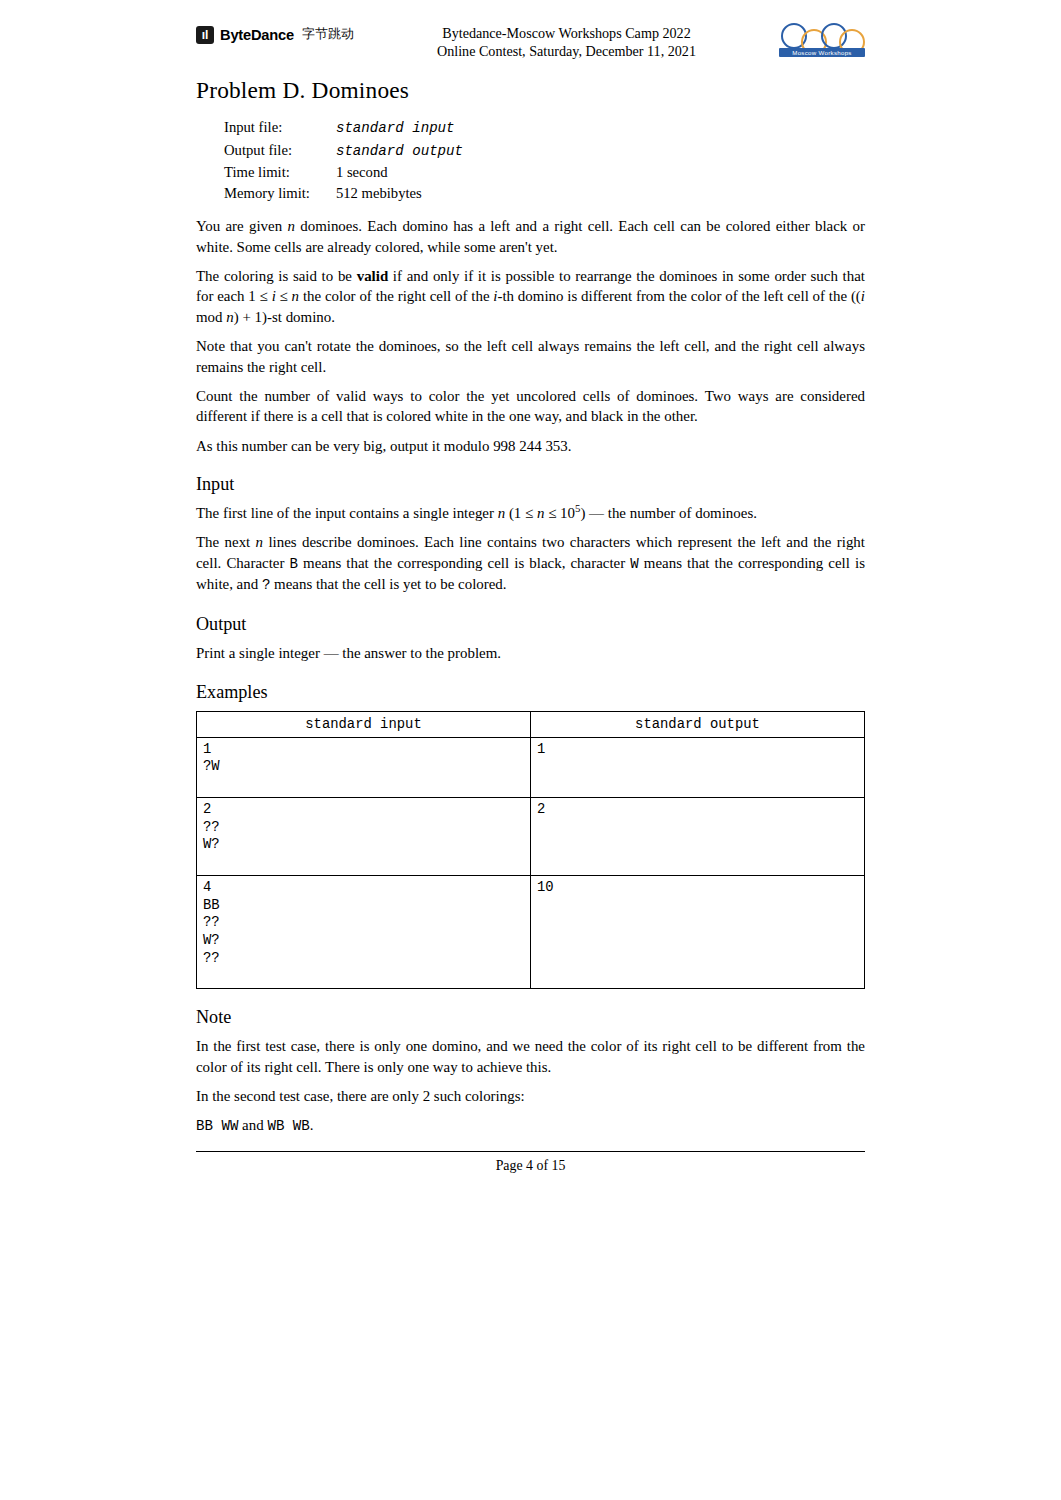ıl ByteDance 字节跳动
Bytedance-Moscow Workshops Camp 2022
Online Contest, Saturday, December 11, 2021
Moscow Workshops
Problem D. Dominoes
| Input file: | standard input |
| Output file: | standard output |
| Time limit: | 1 second |
| Memory limit: | 512 mebibytes |
You are given n dominoes. Each domino has a left and a right cell. Each cell can be colored either black or white. Some cells are already colored, while some aren't yet.
The coloring is said to be valid if and only if it is possible to rearrange the dominoes in some order such that for each 1 ≤ i ≤ n the color of the right cell of the i-th domino is different from the color of the left cell of the ((i mod n) + 1)-st domino.
Note that you can't rotate the dominoes, so the left cell always remains the left cell, and the right cell always remains the right cell.
Count the number of valid ways to color the yet uncolored cells of dominoes. Two ways are considered different if there is a cell that is colored white in the one way, and black in the other.
As this number can be very big, output it modulo 998 244 353.
Input
The first line of the input contains a single integer n (1 ≤ n ≤ 105) — the number of dominoes.
The next n lines describe dominoes. Each line contains two characters which represent the left and the right cell. Character B means that the corresponding cell is black, character W means that the corresponding cell is white, and ? means that the cell is yet to be colored.
Output
Print a single integer — the answer to the problem.
Examples
| standard input | standard output |
| --- | --- |
| 1 ?W | 1 |
| 2 ?? W? | 2 |
| 4 BB ?? W? ?? | 10 |
Note
In the first test case, there is only one domino, and we need the color of its right cell to be different from the color of its right cell. There is only one way to achieve this.
In the second test case, there are only 2 such colorings:
BB WW and WB WB.
Page 4 of 15